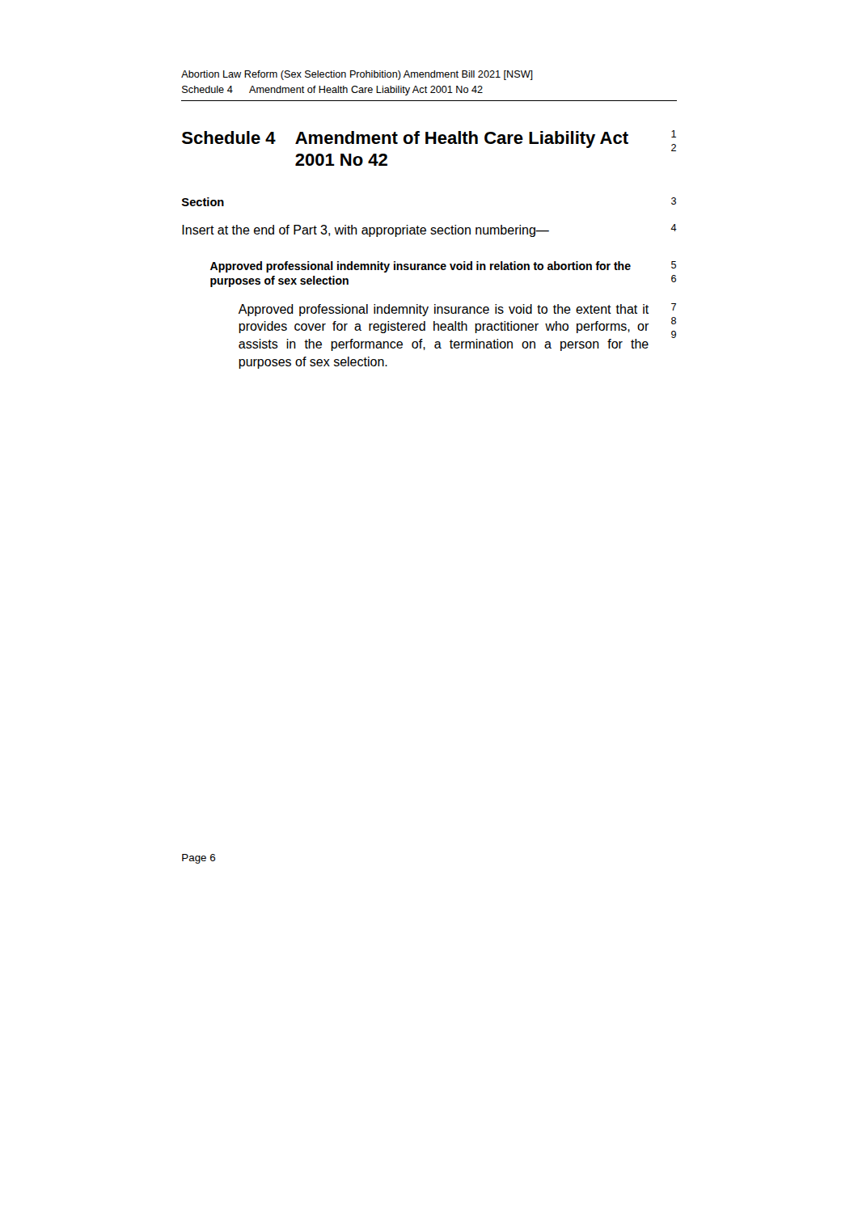Abortion Law Reform (Sex Selection Prohibition) Amendment Bill 2021 [NSW] Schedule 4 Amendment of Health Care Liability Act 2001 No 42
Schedule 4 Amendment of Health Care Liability Act 2001 No 42
1 2
Section
3
Insert at the end of Part 3, with appropriate section numbering—
4
Approved professional indemnity insurance void in relation to abortion for the purposes of sex selection
5 6
Approved professional indemnity insurance is void to the extent that it provides cover for a registered health practitioner who performs, or assists in the performance of, a termination on a person for the purposes of sex selection.
7 8 9
Page 6